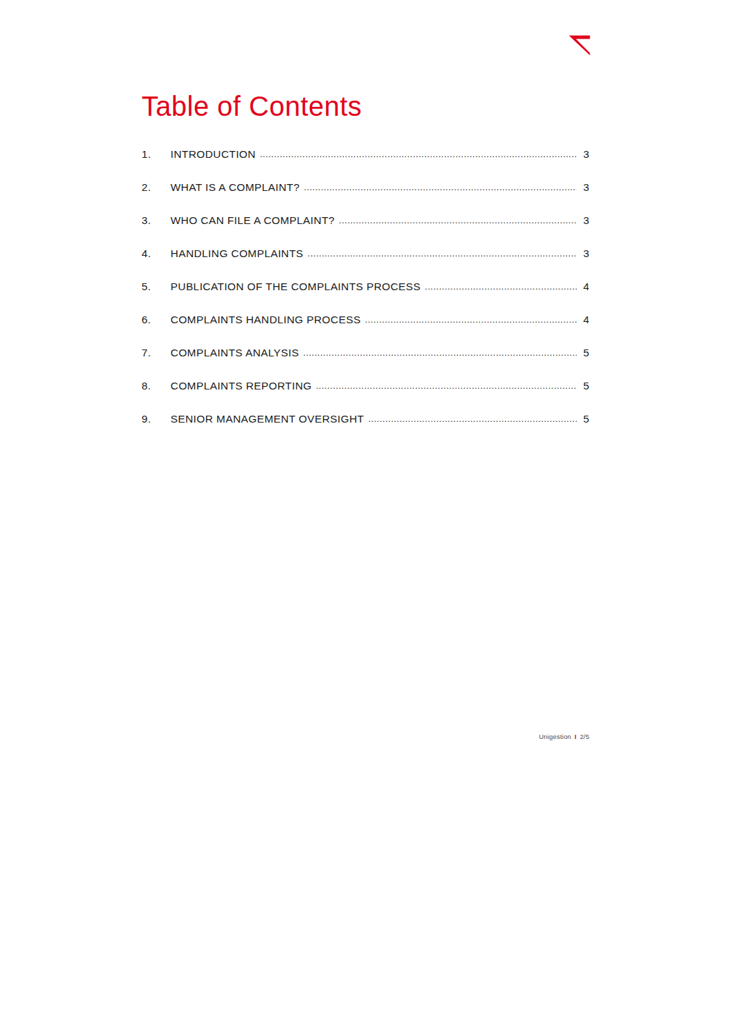Table of Contents
1. Introduction ................................................................................................................................................................................................. 3
2. What is a complaint? ................................................................................................................................................................................................. 3
3. Who can file a complaint? ................................................................................................................................................................................................. 3
4. Handling complaints ................................................................................................................................................................................................. 3
5. Publication of the complaints process ................................................................................................................................................................................................. 4
6. Complaints handling process ................................................................................................................................................................................................. 4
7. Complaints analysis ................................................................................................................................................................................................. 5
8. Complaints reporting ................................................................................................................................................................................................. 5
9. Senior management oversight ................................................................................................................................................................................................. 5
Unigestion I 2/5